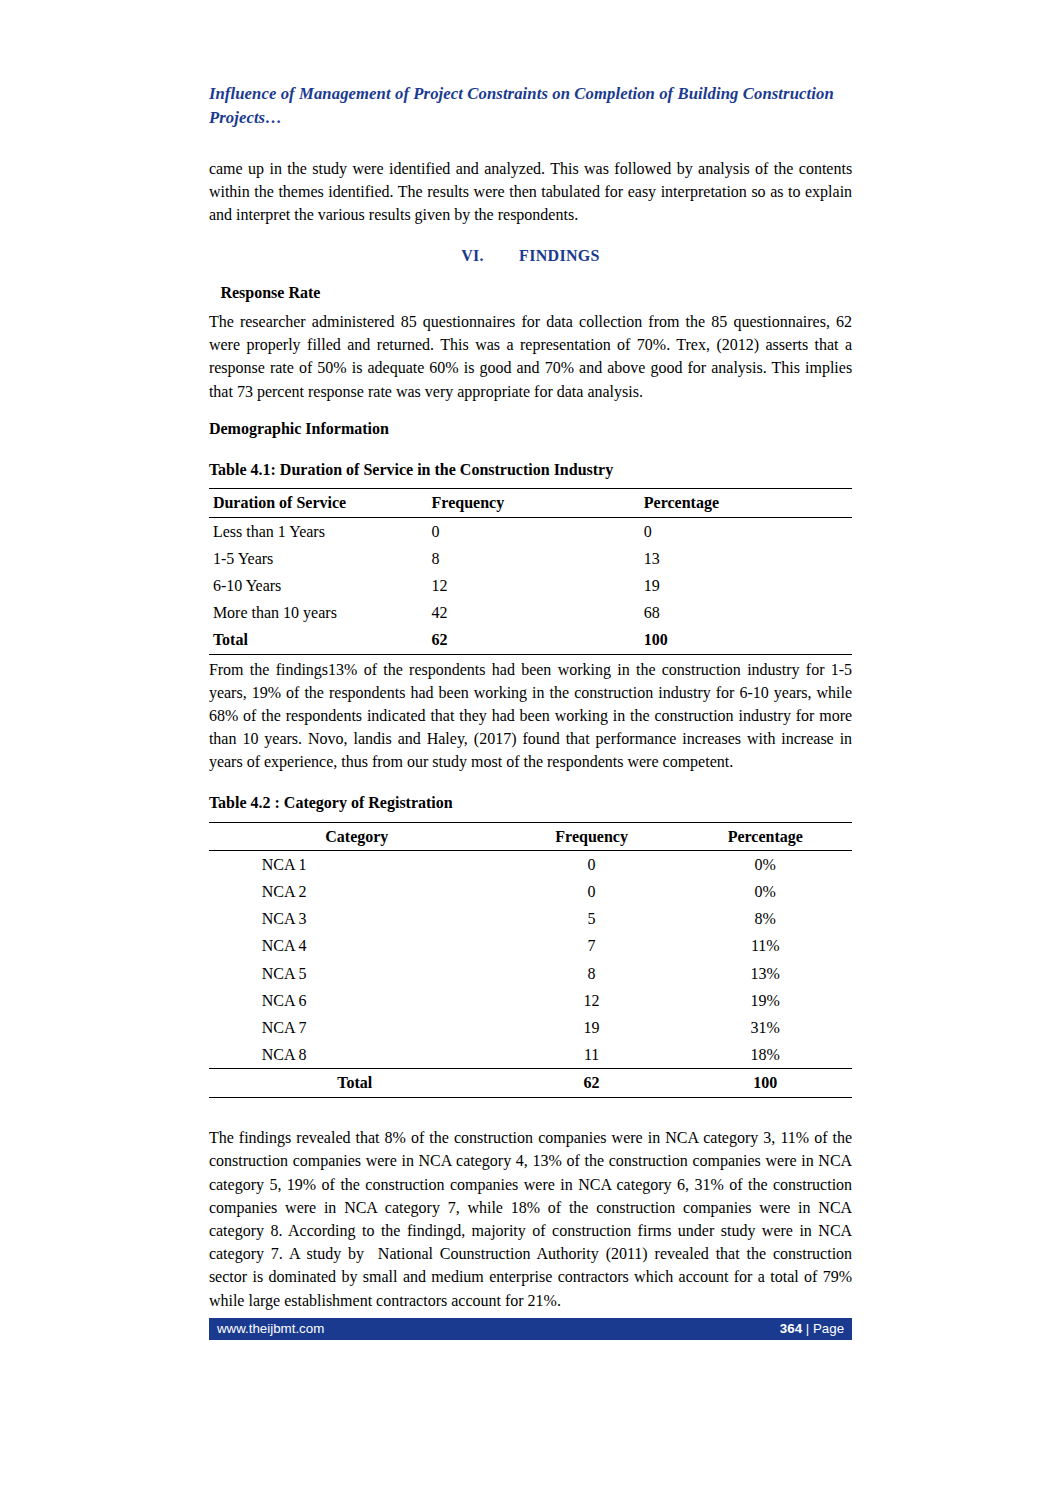Influence of Management of Project Constraints on Completion of Building Construction Projects…
came up in the study were identified and analyzed. This was followed by analysis of the contents within the themes identified. The results were then tabulated for easy interpretation so as to explain and interpret the various results given by the respondents.
VI. FINDINGS
Response Rate
The researcher administered 85 questionnaires for data collection from the 85 questionnaires, 62 were properly filled and returned. This was a representation of 70%. Trex, (2012) asserts that a response rate of 50% is adequate 60% is good and 70% and above good for analysis. This implies that 73 percent response rate was very appropriate for data analysis.
Demographic Information
Table 4.1: Duration of Service in the Construction Industry
| Duration of Service | Frequency | Percentage |
| --- | --- | --- |
| Less than 1 Years | 0 | 0 |
| 1-5 Years | 8 | 13 |
| 6-10 Years | 12 | 19 |
| More than 10 years | 42 | 68 |
| Total | 62 | 100 |
From the findings13% of the respondents had been working in the construction industry for 1-5 years, 19% of the respondents had been working in the construction industry for 6-10 years, while 68% of the respondents indicated that they had been working in the construction industry for more than 10 years. Novo, landis and Haley, (2017) found that performance increases with increase in years of experience, thus from our study most of the respondents were competent.
Table 4.2 : Category of Registration
| Category | Frequency | Percentage |
| --- | --- | --- |
| NCA 1 | 0 | 0% |
| NCA 2 | 0 | 0% |
| NCA 3 | 5 | 8% |
| NCA 4 | 7 | 11% |
| NCA 5 | 8 | 13% |
| NCA 6 | 12 | 19% |
| NCA 7 | 19 | 31% |
| NCA 8 | 11 | 18% |
| Total | 62 | 100 |
The findings revealed that 8% of the construction companies were in NCA category 3, 11% of the construction companies were in NCA category 4, 13% of the construction companies were in NCA category 5, 19% of the construction companies were in NCA category 6, 31% of the construction companies were in NCA category 7, while 18% of the construction companies were in NCA category 8. According to the findingd, majority of construction firms under study were in NCA category 7. A study by National Counstruction Authority (2011) revealed that the construction sector is dominated by small and medium enterprise contractors which account for a total of 79% while large establishment contractors account for 21%.
www.theijbmt.com 364 | Page